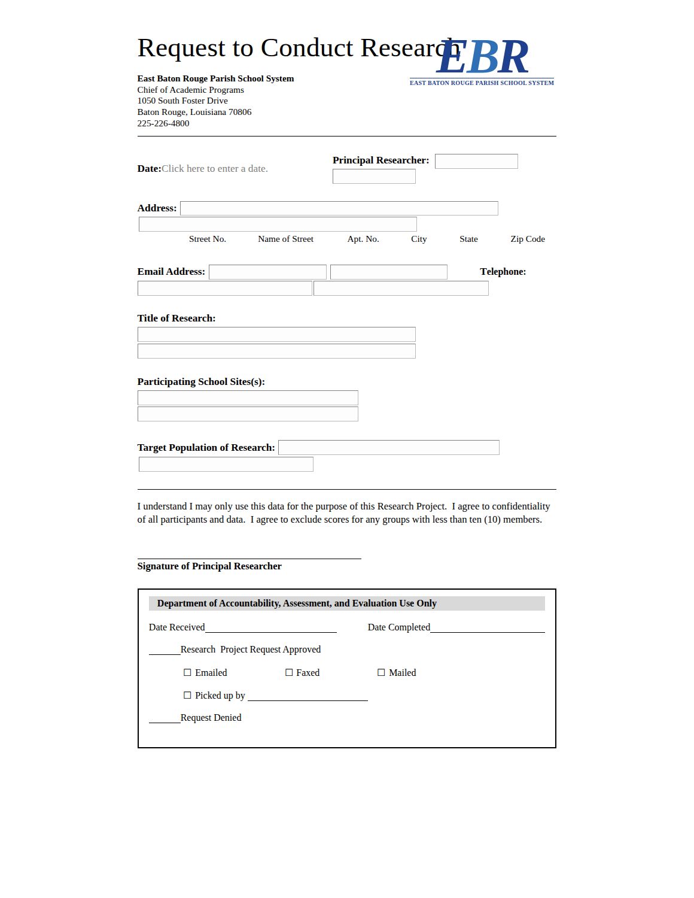EBR
EAST BATON ROUGE PARISH SCHOOL SYSTEM
Request to Conduct Research
East Baton Rouge Parish School System
Chief of Academic Programs
1050 South Foster Drive
Baton Rouge, Louisiana 70806
225-226-4800
Date: Click here to enter a date.
Principal Researcher:
Address:
Street No. Name of Street Apt. No. City State Zip Code
Email Address: Telephone:
Title of Research:
Participating School Sites(s):
Target Population of Research:
I understand I may only use this data for the purpose of this Research Project. I agree to confidentiality of all participants and data. I agree to exclude scores for any groups with less than ten (10) members.
Signature of Principal Researcher
Department of Accountability, Assessment, and Evaluation Use Only
Date Received
Date Completed
Research Project Request Approved
☐Emailed ☐Faxed ☐Mailed
☐Picked up by
Request Denied